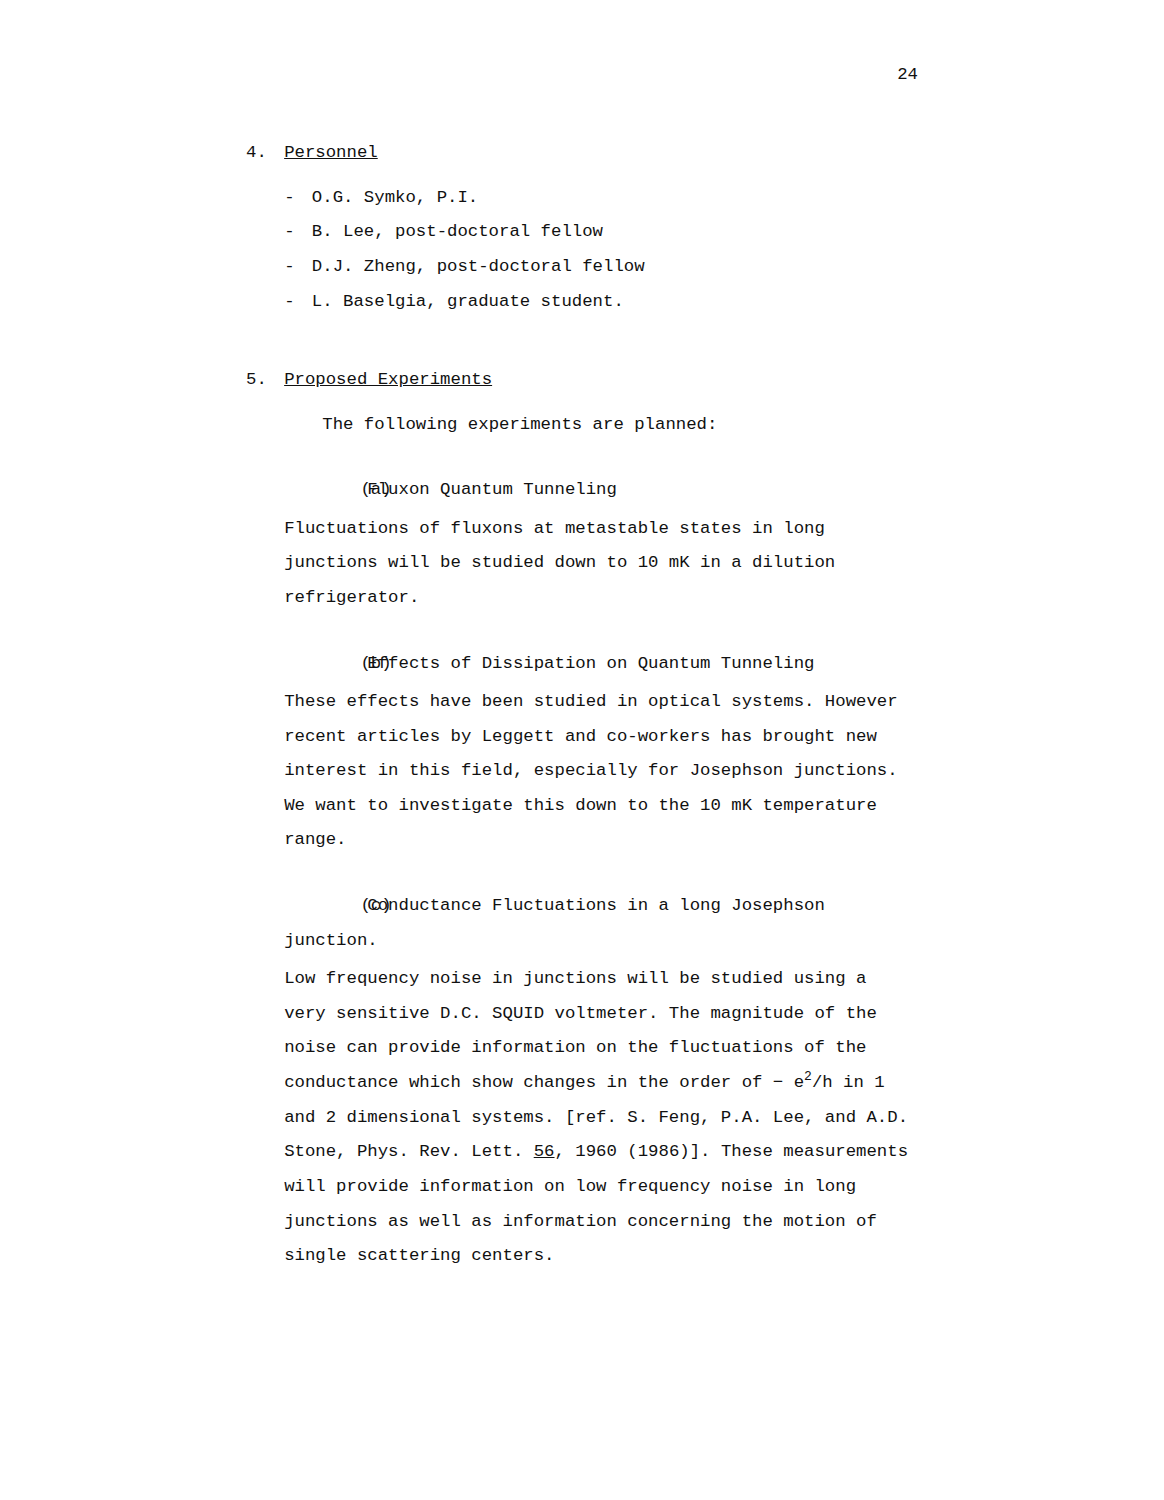24
4. Personnel
O.G. Symko, P.I.
B. Lee, post-doctoral fellow
D.J. Zheng, post-doctoral fellow
L. Baselgia, graduate student.
5. Proposed Experiments
The following experiments are planned:
(a) Fluxon Quantum Tunneling
Fluctuations of fluxons at metastable states in long junctions will be studied down to 10 mK in a dilution refrigerator.
(b) Effects of Dissipation on Quantum Tunneling
These effects have been studied in optical systems. However recent articles by Leggett and co-workers has brought new interest in this field, especially for Josephson junctions. We want to investigate this down to the 10 mK temperature range.
(c) Conductance Fluctuations in a long Josephson junction.
Low frequency noise in junctions will be studied using a very sensitive D.C. SQUID voltmeter. The magnitude of the noise can provide information on the fluctuations of the conductance which show changes in the order of − e2/h in 1 and 2 dimensional systems. [ref. S. Feng, P.A. Lee, and A.D. Stone, Phys. Rev. Lett. 56, 1960 (1986)]. These measurements will provide information on low frequency noise in long junctions as well as information concerning the motion of single scattering centers.